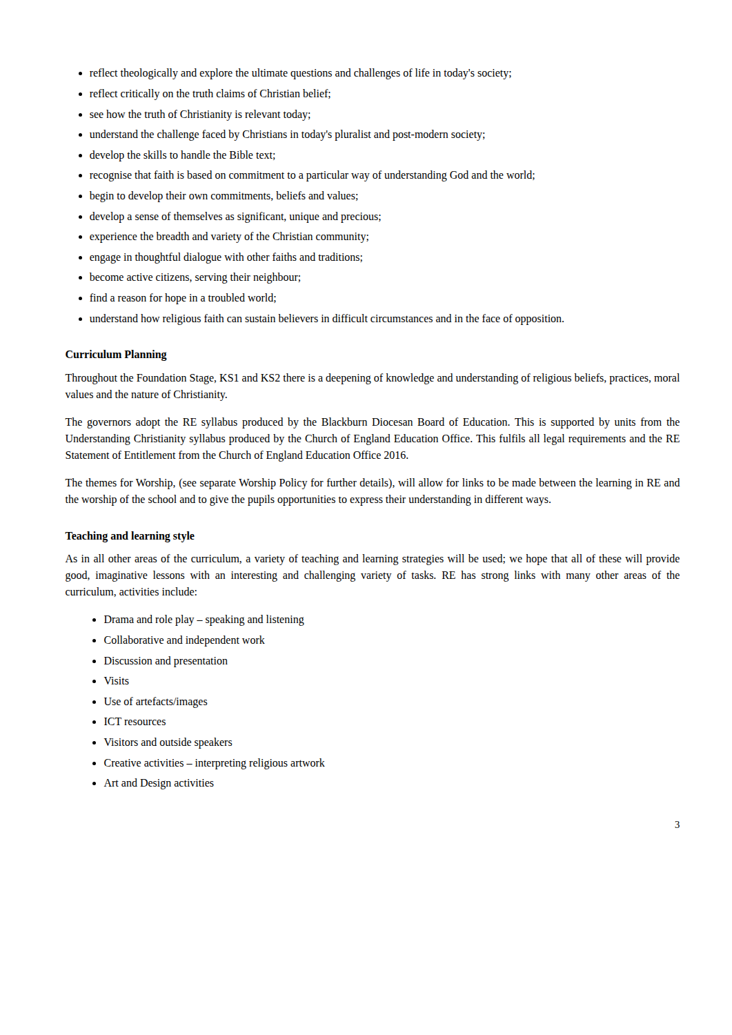reflect theologically and explore the ultimate questions and challenges of life in today's society;
reflect critically on the truth claims of Christian belief;
see how the truth of Christianity is relevant today;
understand the challenge faced by Christians in today's pluralist and post-modern society;
develop the skills to handle the Bible text;
recognise that faith is based on commitment to a particular way of understanding God and the world;
begin to develop their own commitments, beliefs and values;
develop a sense of themselves as significant, unique and precious;
experience the breadth and variety of the Christian community;
engage in thoughtful dialogue with other faiths and traditions;
become active citizens, serving their neighbour;
find a reason for hope in a troubled world;
understand how religious faith can sustain believers in difficult circumstances and in the face of opposition.
Curriculum Planning
Throughout the Foundation Stage, KS1 and KS2 there is a deepening of knowledge and understanding of religious beliefs, practices, moral values and the nature of Christianity.
The governors adopt the RE syllabus produced by the Blackburn Diocesan Board of Education. This is supported by units from the Understanding Christianity syllabus produced by the Church of England Education Office. This fulfils all legal requirements and the RE Statement of Entitlement from the Church of England Education Office 2016.
The themes for Worship, (see separate Worship Policy for further details), will allow for links to be made between the learning in RE and the worship of the school and to give the pupils opportunities to express their understanding in different ways.
Teaching and learning style
As in all other areas of the curriculum, a variety of teaching and learning strategies will be used; we hope that all of these will provide good, imaginative lessons with an interesting and challenging variety of tasks. RE has strong links with many other areas of the curriculum, activities include:
Drama and role play – speaking and listening
Collaborative and independent work
Discussion and presentation
Visits
Use of artefacts/images
ICT resources
Visitors and outside speakers
Creative activities – interpreting religious artwork
Art and Design activities
3